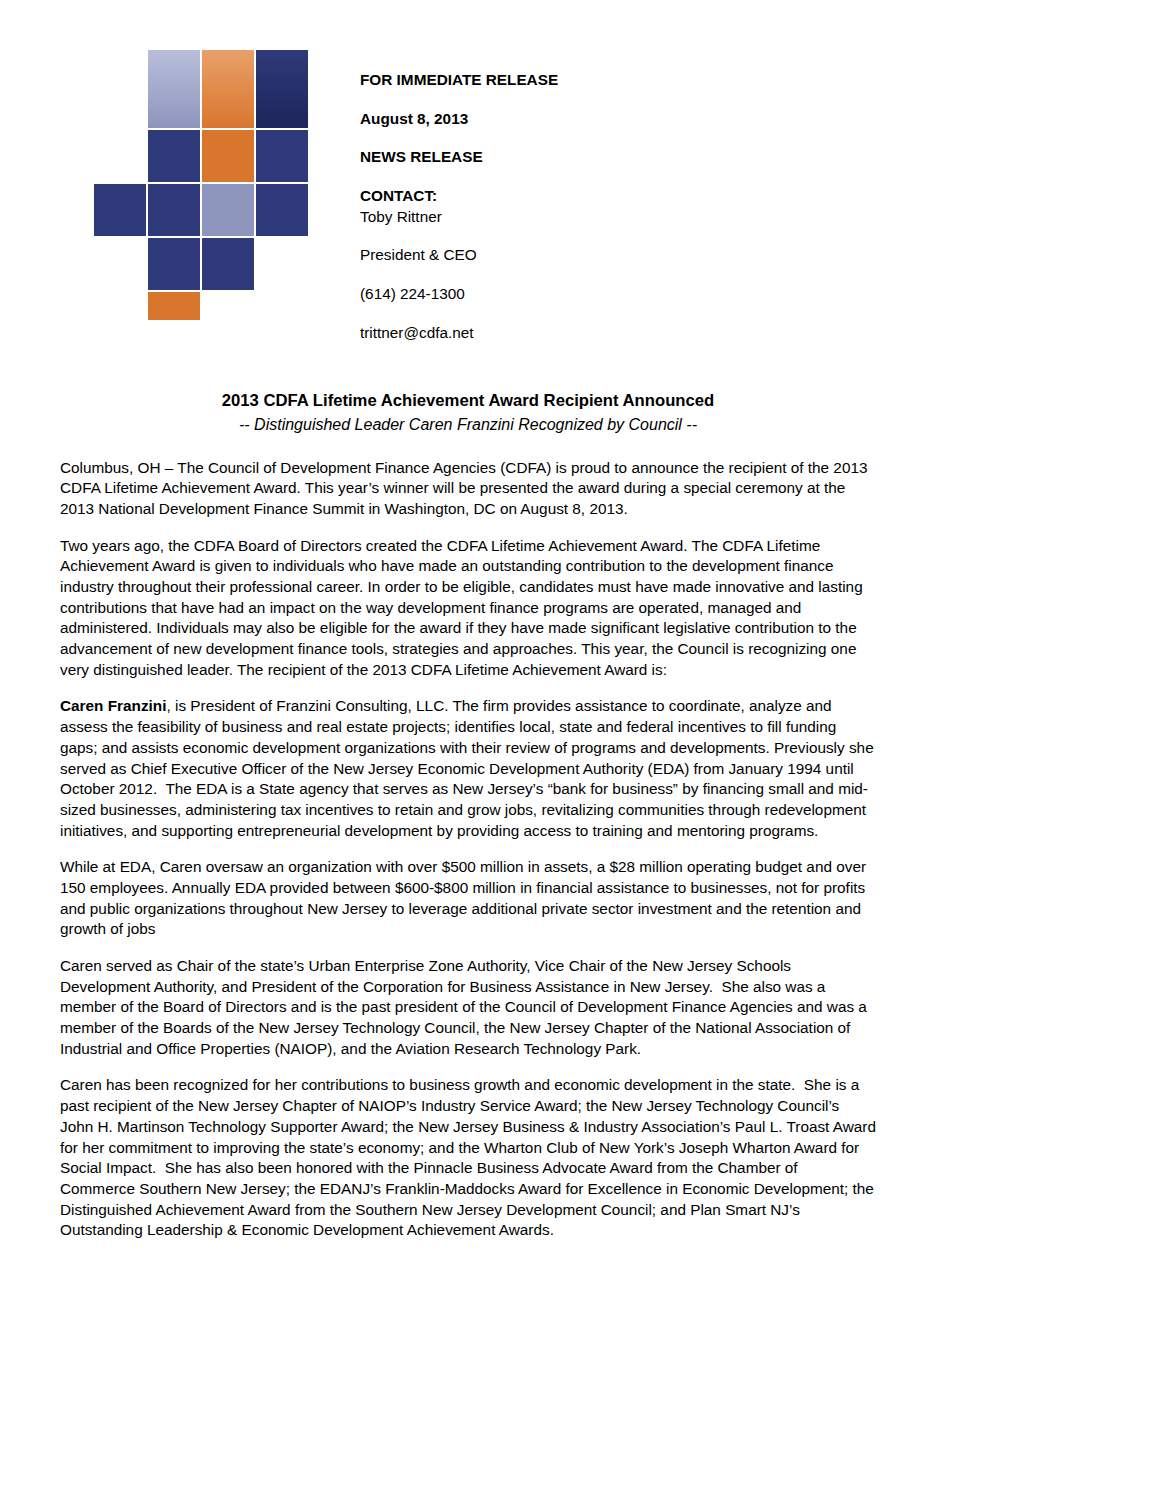FOR IMMEDIATE RELEASE
August 8, 2013
NEWS RELEASE
CONTACT:
Toby Rittner
President & CEO
(614) 224-1300
trittner@cdfa.net
2013 CDFA Lifetime Achievement Award Recipient Announced
-- Distinguished Leader Caren Franzini Recognized by Council --
Columbus, OH – The Council of Development Finance Agencies (CDFA) is proud to announce the recipient of the 2013 CDFA Lifetime Achievement Award. This year’s winner will be presented the award during a special ceremony at the 2013 National Development Finance Summit in Washington, DC on August 8, 2013.
Two years ago, the CDFA Board of Directors created the CDFA Lifetime Achievement Award. The CDFA Lifetime Achievement Award is given to individuals who have made an outstanding contribution to the development finance industry throughout their professional career. In order to be eligible, candidates must have made innovative and lasting contributions that have had an impact on the way development finance programs are operated, managed and administered. Individuals may also be eligible for the award if they have made significant legislative contribution to the advancement of new development finance tools, strategies and approaches. This year, the Council is recognizing one very distinguished leader. The recipient of the 2013 CDFA Lifetime Achievement Award is:
Caren Franzini, is President of Franzini Consulting, LLC. The firm provides assistance to coordinate, analyze and assess the feasibility of business and real estate projects; identifies local, state and federal incentives to fill funding gaps; and assists economic development organizations with their review of programs and developments. Previously she served as Chief Executive Officer of the New Jersey Economic Development Authority (EDA) from January 1994 until October 2012. The EDA is a State agency that serves as New Jersey’s “bank for business” by financing small and mid-sized businesses, administering tax incentives to retain and grow jobs, revitalizing communities through redevelopment initiatives, and supporting entrepreneurial development by providing access to training and mentoring programs.
While at EDA, Caren oversaw an organization with over $500 million in assets, a $28 million operating budget and over 150 employees. Annually EDA provided between $600-$800 million in financial assistance to businesses, not for profits and public organizations throughout New Jersey to leverage additional private sector investment and the retention and growth of jobs
Caren served as Chair of the state’s Urban Enterprise Zone Authority, Vice Chair of the New Jersey Schools Development Authority, and President of the Corporation for Business Assistance in New Jersey. She also was a member of the Board of Directors and is the past president of the Council of Development Finance Agencies and was a member of the Boards of the New Jersey Technology Council, the New Jersey Chapter of the National Association of Industrial and Office Properties (NAIOP), and the Aviation Research Technology Park.
Caren has been recognized for her contributions to business growth and economic development in the state. She is a past recipient of the New Jersey Chapter of NAIOP’s Industry Service Award; the New Jersey Technology Council’s John H. Martinson Technology Supporter Award; the New Jersey Business & Industry Association’s Paul L. Troast Award for her commitment to improving the state’s economy; and the Wharton Club of New York’s Joseph Wharton Award for Social Impact. She has also been honored with the Pinnacle Business Advocate Award from the Chamber of Commerce Southern New Jersey; the EDANJ’s Franklin-Maddocks Award for Excellence in Economic Development; the Distinguished Achievement Award from the Southern New Jersey Development Council; and Plan Smart NJ’s Outstanding Leadership & Economic Development Achievement Awards.